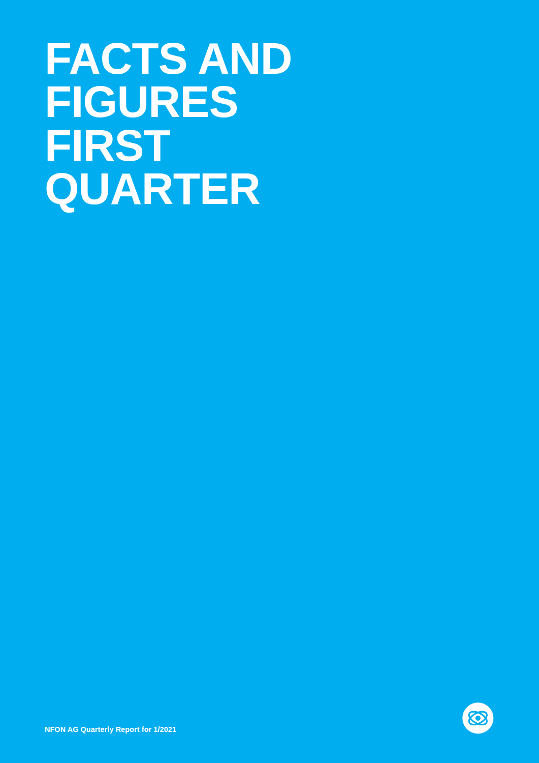Facts and figures first quarter
NFON AG Quarterly Report for 1/2021